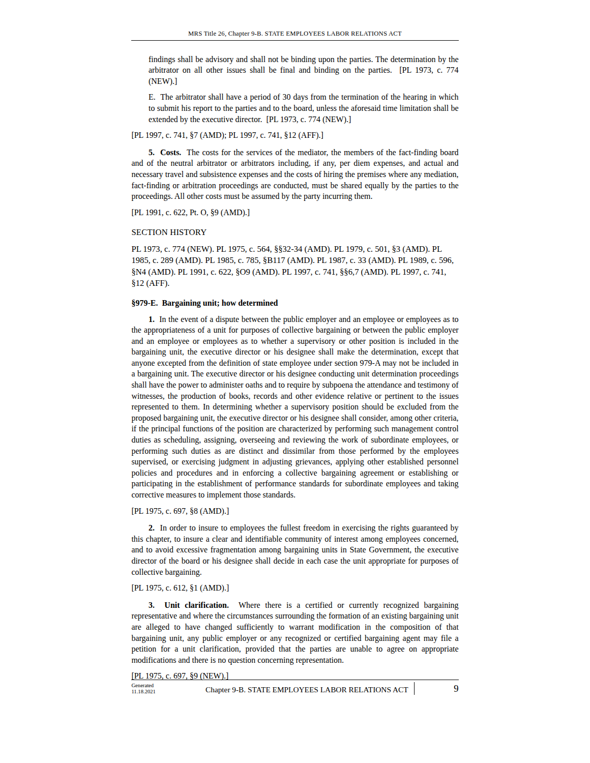MRS Title 26, Chapter 9-B. STATE EMPLOYEES LABOR RELATIONS ACT
findings shall be advisory and shall not be binding upon the parties. The determination by the arbitrator on all other issues shall be final and binding on the parties. [PL 1973, c. 774 (NEW).]
E. The arbitrator shall have a period of 30 days from the termination of the hearing in which to submit his report to the parties and to the board, unless the aforesaid time limitation shall be extended by the executive director. [PL 1973, c. 774 (NEW).]
[PL 1997, c. 741, §7 (AMD); PL 1997, c. 741, §12 (AFF).]
5. Costs. The costs for the services of the mediator, the members of the fact-finding board and of the neutral arbitrator or arbitrators including, if any, per diem expenses, and actual and necessary travel and subsistence expenses and the costs of hiring the premises where any mediation, fact-finding or arbitration proceedings are conducted, must be shared equally by the parties to the proceedings. All other costs must be assumed by the party incurring them.
[PL 1991, c. 622, Pt. O, §9 (AMD).]
SECTION HISTORY
PL 1973, c. 774 (NEW). PL 1975, c. 564, §§32-34 (AMD). PL 1979, c. 501, §3 (AMD). PL 1985, c. 289 (AMD). PL 1985, c. 785, §B117 (AMD). PL 1987, c. 33 (AMD). PL 1989, c. 596, §N4 (AMD). PL 1991, c. 622, §O9 (AMD). PL 1997, c. 741, §§6,7 (AMD). PL 1997, c. 741, §12 (AFF).
§979-E. Bargaining unit; how determined
1. In the event of a dispute between the public employer and an employee or employees as to the appropriateness of a unit for purposes of collective bargaining or between the public employer and an employee or employees as to whether a supervisory or other position is included in the bargaining unit, the executive director or his designee shall make the determination, except that anyone excepted from the definition of state employee under section 979‑A may not be included in a bargaining unit. The executive director or his designee conducting unit determination proceedings shall have the power to administer oaths and to require by subpoena the attendance and testimony of witnesses, the production of books, records and other evidence relative or pertinent to the issues represented to them. In determining whether a supervisory position should be excluded from the proposed bargaining unit, the executive director or his designee shall consider, among other criteria, if the principal functions of the position are characterized by performing such management control duties as scheduling, assigning, overseeing and reviewing the work of subordinate employees, or performing such duties as are distinct and dissimilar from those performed by the employees supervised, or exercising judgment in adjusting grievances, applying other established personnel policies and procedures and in enforcing a collective bargaining agreement or establishing or participating in the establishment of performance standards for subordinate employees and taking corrective measures to implement those standards.
[PL 1975, c. 697, §8 (AMD).]
2. In order to insure to employees the fullest freedom in exercising the rights guaranteed by this chapter, to insure a clear and identifiable community of interest among employees concerned, and to avoid excessive fragmentation among bargaining units in State Government, the executive director of the board or his designee shall decide in each case the unit appropriate for purposes of collective bargaining.
[PL 1975, c. 612, §1 (AMD).]
3. Unit clarification. Where there is a certified or currently recognized bargaining representative and where the circumstances surrounding the formation of an existing bargaining unit are alleged to have changed sufficiently to warrant modification in the composition of that bargaining unit, any public employer or any recognized or certified bargaining agent may file a petition for a unit clarification, provided that the parties are unable to agree on appropriate modifications and there is no question concerning representation.
[PL 1975, c. 697, §9 (NEW).]
Generated
11.18.2021
Chapter 9-B. STATE EMPLOYEES LABOR RELATIONS ACT
9